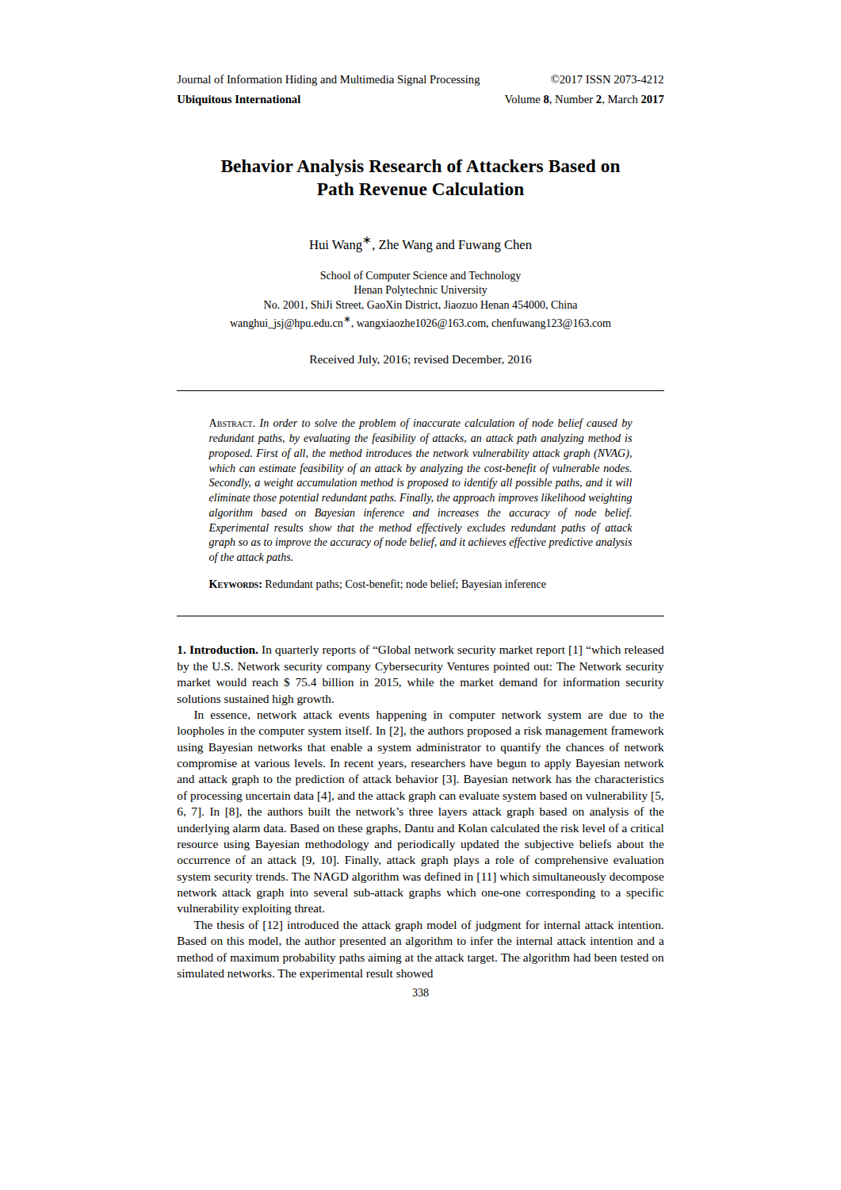Journal of Information Hiding and Multimedia Signal Processing
Ubiquitous International
©2017 ISSN 2073-4212
Volume 8, Number 2, March 2017
Behavior Analysis Research of Attackers Based on
Path Revenue Calculation
Hui Wang∗, Zhe Wang and Fuwang Chen
School of Computer Science and Technology
Henan Polytechnic University
No. 2001, ShiJi Street, GaoXin District, Jiaozuo Henan 454000, China
wanghui_jsj@hpu.edu.cn∗, wangxiaozhe1026@163.com, chenfuwang123@163.com
Received July, 2016; revised December, 2016
Abstract. In order to solve the problem of inaccurate calculation of node belief caused by redundant paths, by evaluating the feasibility of attacks, an attack path analyzing method is proposed. First of all, the method introduces the network vulnerability attack graph (NVAG), which can estimate feasibility of an attack by analyzing the cost-benefit of vulnerable nodes. Secondly, a weight accumulation method is proposed to identify all possible paths, and it will eliminate those potential redundant paths. Finally, the approach improves likelihood weighting algorithm based on Bayesian inference and increases the accuracy of node belief. Experimental results show that the method effectively excludes redundant paths of attack graph so as to improve the accuracy of node belief, and it achieves effective predictive analysis of the attack paths.
Keywords: Redundant paths; Cost-benefit; node belief; Bayesian inference
1. Introduction. In quarterly reports of “Global network security market report [1] “which released by the U.S. Network security company Cybersecurity Ventures pointed out: The Network security market would reach $ 75.4 billion in 2015, while the market demand for information security solutions sustained high growth.
In essence, network attack events happening in computer network system are due to the loopholes in the computer system itself. In [2], the authors proposed a risk management framework using Bayesian networks that enable a system administrator to quantify the chances of network compromise at various levels. In recent years, researchers have begun to apply Bayesian network and attack graph to the prediction of attack behavior [3]. Bayesian network has the characteristics of processing uncertain data [4], and the attack graph can evaluate system based on vulnerability [5, 6, 7]. In [8], the authors built the network’s three layers attack graph based on analysis of the underlying alarm data. Based on these graphs, Dantu and Kolan calculated the risk level of a critical resource using Bayesian methodology and periodically updated the subjective beliefs about the occurrence of an attack [9, 10]. Finally, attack graph plays a role of comprehensive evaluation system security trends. The NAGD algorithm was defined in [11] which simultaneously decompose network attack graph into several sub-attack graphs which one-one corresponding to a specific vulnerability exploiting threat.
The thesis of [12] introduced the attack graph model of judgment for internal attack intention. Based on this model, the author presented an algorithm to infer the internal attack intention and a method of maximum probability paths aiming at the attack target. The algorithm had been tested on simulated networks. The experimental result showed
338